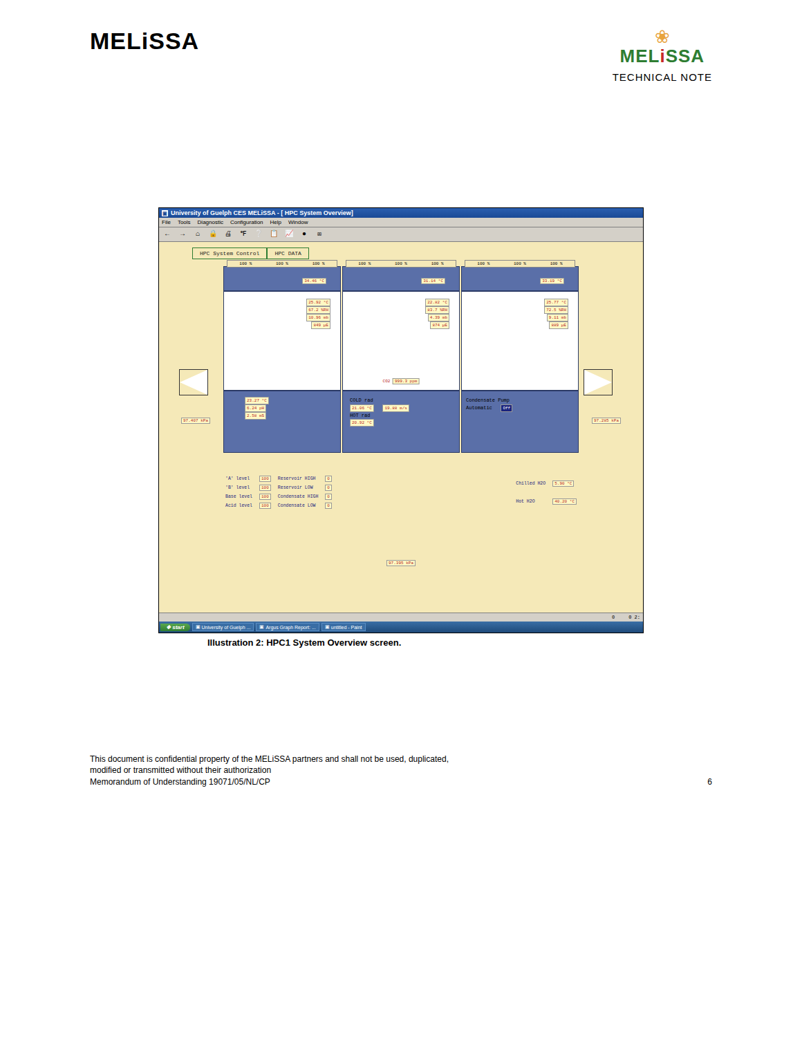MELiSSA
❀
MELi SSA
TECHNICAL NOTE
▣ University of Guelph CES MELiSSA - [ HPC System Overview]
File Tools Diagnostic Configuration Help Window
← → ⌂ 🔒 🖨 ℉ ❔ 📋 📈 ● ✉
HPC System Control
HPC DATA
97.407 kPa
97.285 kPa
100 % 100 % 100 %
34.46 °C
25.92 °C
67.2 %RH
10.96 mb
849 µE
23.27 °C
6.24 pH
2.58 mS
100 % 100 % 100 %
31.14 °C
22.82 °C
83.7 %RH
4.39 mb
874 µE
CO2 999.3 ppm
COLD rad
21.06 °C 19.88 m/s
HOT rad
20.92 °C
97.395 kPa
100 % 100 % 100 %
33.19 °C
25.77 °C
72.5 %RH
9.11 mb
889 µE
Condensate Pump
Automatic Off
| 'A' level | 100 | Reservoir HIGH | 0 |
| 'B' level | 100 | Reservoir LOW | 0 |
| Base level | 100 | Condensate HIGH | 0 |
| Acid level | 100 | Condensate LOW | 0 |
| Chilled H2O | 5.90 °C |
| Hot H2O | 40.20 °C |
0 0 2:
❖ start
▣ University of Guelph ...
▣ Argus Graph Report: ...
▣ untitled - Paint
Illustration 2: HPC1 System Overview screen.
This document is confidential property of the MELiSSA partners and shall not be used, duplicated,
modified or transmitted without their authorization
Memorandum of Understanding 19071/05/NL/CP 6